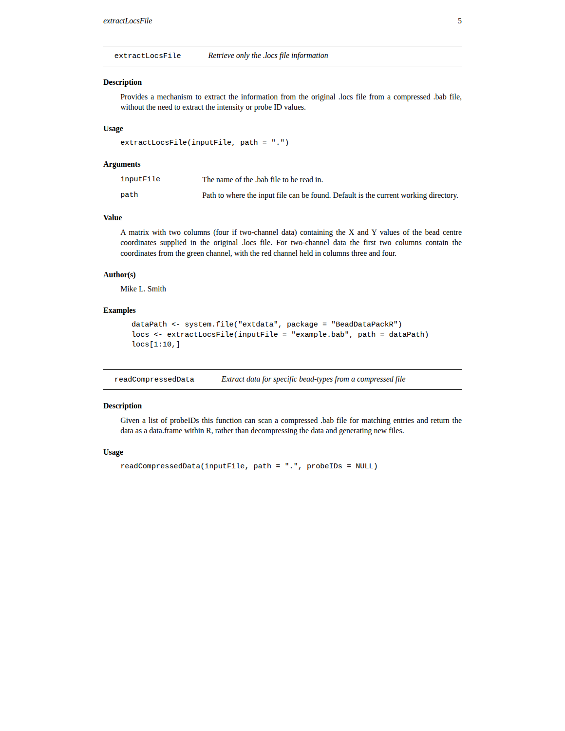extractLocsFile 5
extractLocsFile Retrieve only the .locs file information
Description
Provides a mechanism to extract the information from the original .locs file from a compressed .bab file, without the need to extract the intensity or probe ID values.
Usage
extractLocsFile(inputFile, path = ".")
Arguments
inputFile
The name of the .bab file to be read in.
path
Path to where the input file can be found. Default is the current working directory.
Value
A matrix with two columns (four if two-channel data) containing the X and Y values of the bead centre coordinates supplied in the original .locs file. For two-channel data the first two columns contain the coordinates from the green channel, with the red channel held in columns three and four.
Author(s)
Mike L. Smith
Examples
dataPath <- system.file("extdata", package = "BeadDataPackR")
locs <- extractLocsFile(inputFile = "example.bab", path = dataPath)
locs[1:10,]
readCompressedData Extract data for specific bead-types from a compressed file
Description
Given a list of probeIDs this function can scan a compressed .bab file for matching entries and return the data as a data.frame within R, rather than decompressing the data and generating new files.
Usage
readCompressedData(inputFile, path = ".", probeIDs = NULL)